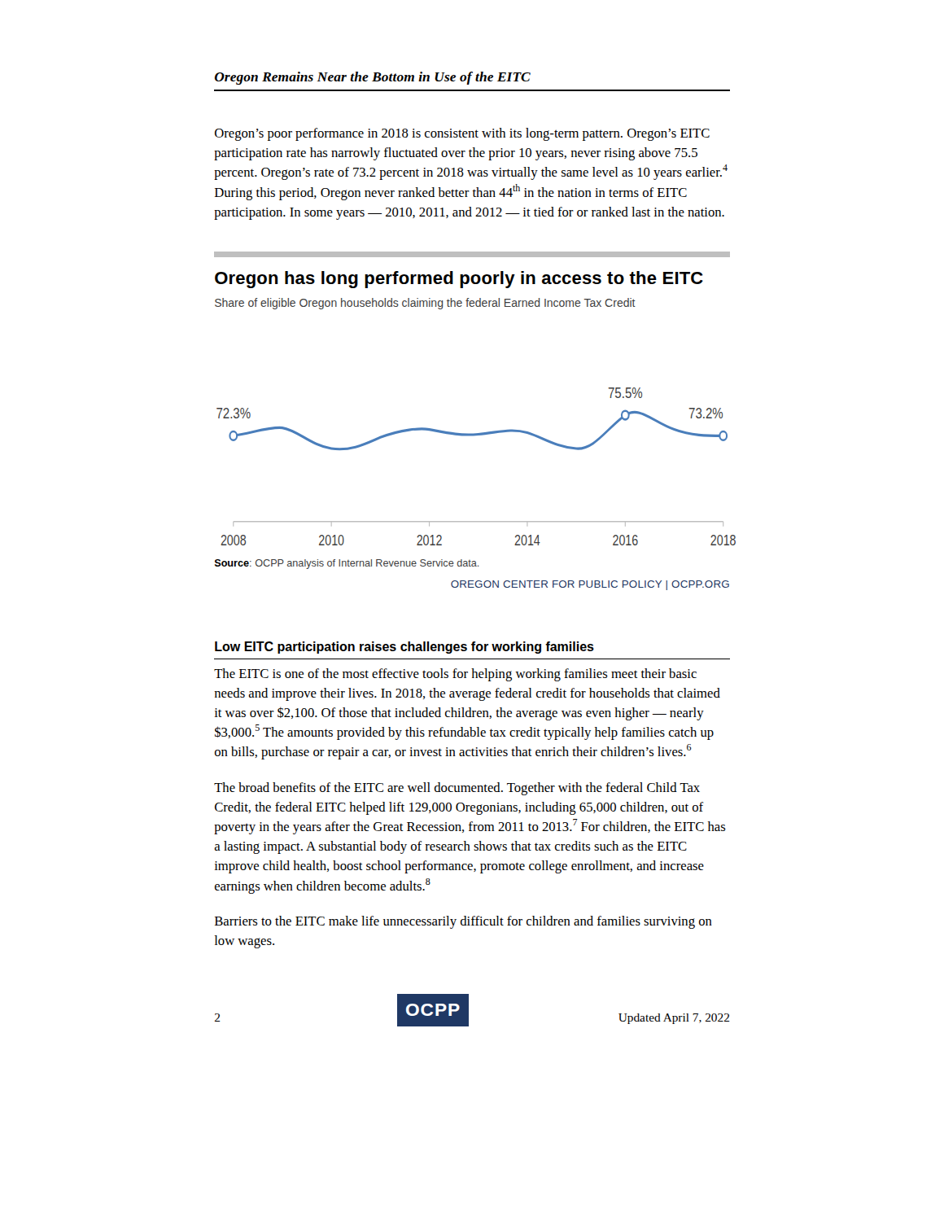Oregon Remains Near the Bottom in Use of the EITC
Oregon’s poor performance in 2018 is consistent with its long-term pattern. Oregon’s EITC participation rate has narrowly fluctuated over the prior 10 years, never rising above 75.5 percent. Oregon’s rate of 73.2 percent in 2018 was virtually the same level as 10 years earlier.4 During this period, Oregon never ranked better than 44th in the nation in terms of EITC participation. In some years — 2010, 2011, and 2012 — it tied for or ranked last in the nation.
Oregon has long performed poorly in access to the EITC
Share of eligible Oregon households claiming the federal Earned Income Tax Credit
72.3% 75.5% 73.2% 2008 2010 2012 2014 2016 2018
Source: OCPP analysis of Internal Revenue Service data.
OREGON CENTER FOR PUBLIC POLICY | OCPP.ORG
Low EITC participation raises challenges for working families
The EITC is one of the most effective tools for helping working families meet their basic needs and improve their lives. In 2018, the average federal credit for households that claimed it was over $2,100. Of those that included children, the average was even higher — nearly $3,000.5 The amounts provided by this refundable tax credit typically help families catch up on bills, purchase or repair a car, or invest in activities that enrich their children’s lives.6
The broad benefits of the EITC are well documented. Together with the federal Child Tax Credit, the federal EITC helped lift 129,000 Oregonians, including 65,000 children, out of poverty in the years after the Great Recession, from 2011 to 2013.7 For children, the EITC has a lasting impact. A substantial body of research shows that tax credits such as the EITC improve child health, boost school performance, promote college enrollment, and increase earnings when children become adults.8
Barriers to the EITC make life unnecessarily difficult for children and families surviving on low wages.
2
OCPP
Updated April 7, 2022